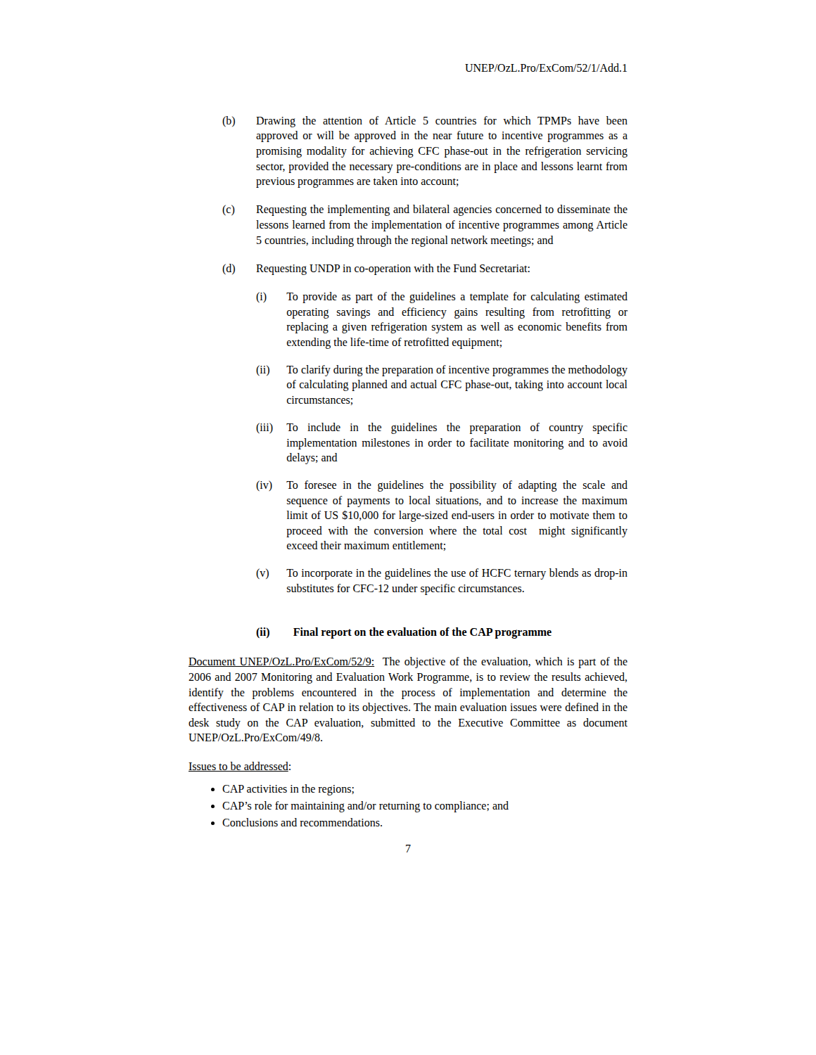UNEP/OzL.Pro/ExCom/52/1/Add.1
| (b) | Drawing the attention of Article 5 countries for which TPMPs have been approved or will be approved in the near future to incentive programmes as a promising modality for achieving CFC phase-out in the refrigeration servicing sector, provided the necessary pre-conditions are in place and lessons learnt from previous programmes are taken into account; |
| (c) | Requesting the implementing and bilateral agencies concerned to disseminate the lessons learned from the implementation of incentive programmes among Article 5 countries, including through the regional network meetings; and |
| (d) | Requesting UNDP in co-operation with the Fund Secretariat: |
| (i) | To provide as part of the guidelines a template for calculating estimated operating savings and efficiency gains resulting from retrofitting or replacing a given refrigeration system as well as economic benefits from extending the life-time of retrofitted equipment; |
| (ii) | To clarify during the preparation of incentive programmes the methodology of calculating planned and actual CFC phase-out, taking into account local circumstances; |
| (iii) | To include in the guidelines the preparation of country specific implementation milestones in order to facilitate monitoring and to avoid delays; and |
| (iv) | To foresee in the guidelines the possibility of adapting the scale and sequence of payments to local situations, and to increase the maximum limit of US $10,000 for large-sized end-users in order to motivate them to proceed with the conversion where the total cost might significantly exceed their maximum entitlement; |
| (v) | To incorporate in the guidelines the use of HCFC ternary blends as drop-in substitutes for CFC-12 under specific circumstances. |
| (ii) | Final report on the evaluation of the CAP programme |
Document UNEP/OzL.Pro/ExCom/52/9: The objective of the evaluation, which is part of the 2006 and 2007 Monitoring and Evaluation Work Programme, is to review the results achieved, identify the problems encountered in the process of implementation and determine the effectiveness of CAP in relation to its objectives. The main evaluation issues were defined in the desk study on the CAP evaluation, submitted to the Executive Committee as document UNEP/OzL.Pro/ExCom/49/8.
Issues to be addressed:
CAP activities in the regions;
CAP’s role for maintaining and/or returning to compliance; and
Conclusions and recommendations.
7